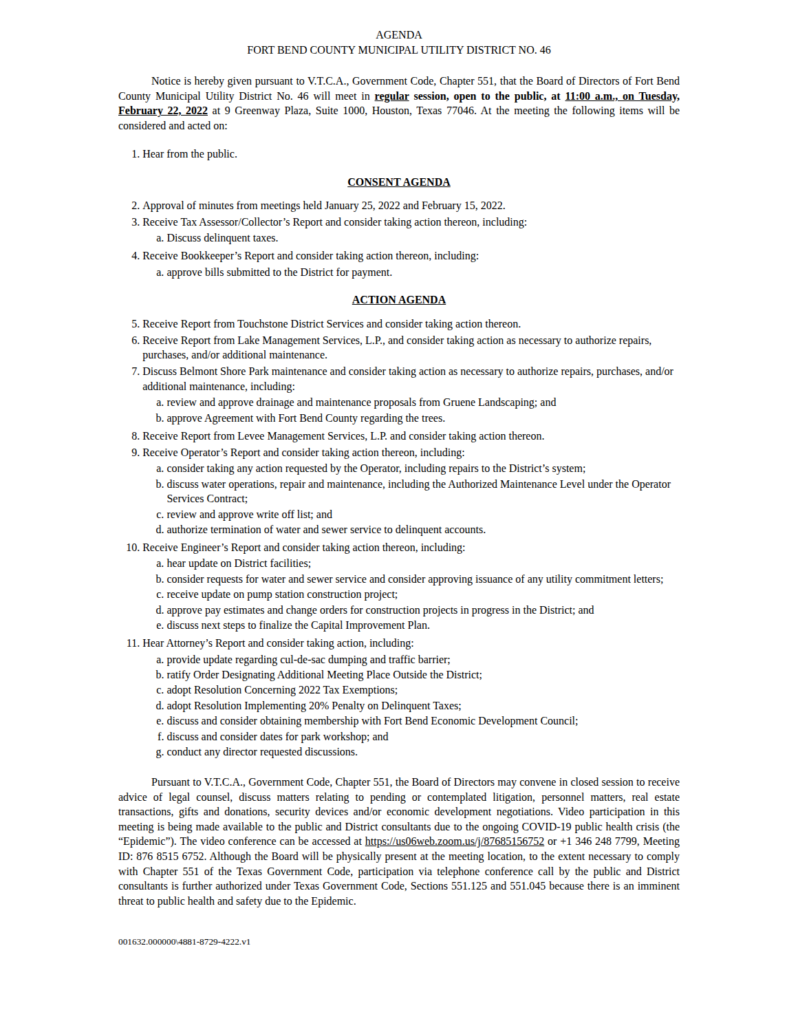AGENDA
FORT BEND COUNTY MUNICIPAL UTILITY DISTRICT NO. 46
Notice is hereby given pursuant to V.T.C.A., Government Code, Chapter 551, that the Board of Directors of Fort Bend County Municipal Utility District No. 46 will meet in regular session, open to the public, at 11:00 a.m., on Tuesday, February 22, 2022 at 9 Greenway Plaza, Suite 1000, Houston, Texas 77046. At the meeting the following items will be considered and acted on:
Hear from the public.
CONSENT AGENDA
Approval of minutes from meetings held January 25, 2022 and February 15, 2022.
Receive Tax Assessor/Collector’s Report and consider taking action thereon, including:
Discuss delinquent taxes.
Receive Bookkeeper’s Report and consider taking action thereon, including:
approve bills submitted to the District for payment.
ACTION AGENDA
Receive Report from Touchstone District Services and consider taking action thereon.
Receive Report from Lake Management Services, L.P., and consider taking action as necessary to authorize repairs, purchases, and/or additional maintenance.
Discuss Belmont Shore Park maintenance and consider taking action as necessary to authorize repairs, purchases, and/or additional maintenance, including:
review and approve drainage and maintenance proposals from Gruene Landscaping; and
approve Agreement with Fort Bend County regarding the trees.
Receive Report from Levee Management Services, L.P. and consider taking action thereon.
Receive Operator’s Report and consider taking action thereon, including:
consider taking any action requested by the Operator, including repairs to the District’s system;
discuss water operations, repair and maintenance, including the Authorized Maintenance Level under the Operator Services Contract;
review and approve write off list; and
authorize termination of water and sewer service to delinquent accounts.
Receive Engineer’s Report and consider taking action thereon, including:
hear update on District facilities;
consider requests for water and sewer service and consider approving issuance of any utility commitment letters;
receive update on pump station construction project;
approve pay estimates and change orders for construction projects in progress in the District; and
discuss next steps to finalize the Capital Improvement Plan.
Hear Attorney’s Report and consider taking action, including:
provide update regarding cul-de-sac dumping and traffic barrier;
ratify Order Designating Additional Meeting Place Outside the District;
adopt Resolution Concerning 2022 Tax Exemptions;
adopt Resolution Implementing 20% Penalty on Delinquent Taxes;
discuss and consider obtaining membership with Fort Bend Economic Development Council;
discuss and consider dates for park workshop; and
conduct any director requested discussions.
Pursuant to V.T.C.A., Government Code, Chapter 551, the Board of Directors may convene in closed session to receive advice of legal counsel, discuss matters relating to pending or contemplated litigation, personnel matters, real estate transactions, gifts and donations, security devices and/or economic development negotiations. Video participation in this meeting is being made available to the public and District consultants due to the ongoing COVID-19 public health crisis (the “Epidemic”). The video conference can be accessed at https://us06web.zoom.us/j/87685156752 or +1 346 248 7799, Meeting ID: 876 8515 6752. Although the Board will be physically present at the meeting location, to the extent necessary to comply with Chapter 551 of the Texas Government Code, participation via telephone conference call by the public and District consultants is further authorized under Texas Government Code, Sections 551.125 and 551.045 because there is an imminent threat to public health and safety due to the Epidemic.
001632.000000\4881-8729-4222.v1